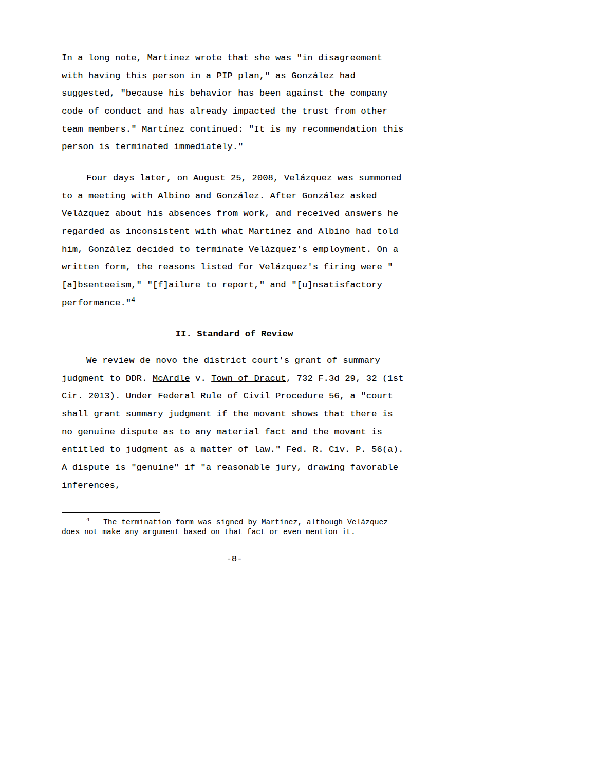In a long note, Martínez wrote that she was "in disagreement with having this person in a PIP plan," as González had suggested, "because his behavior has been against the company code of conduct and has already impacted the trust from other team members." Martínez continued: "It is my recommendation this person is terminated immediately."
Four days later, on August 25, 2008, Velázquez was summoned to a meeting with Albino and González. After González asked Velázquez about his absences from work, and received answers he regarded as inconsistent with what Martínez and Albino had told him, González decided to terminate Velázquez's employment. On a written form, the reasons listed for Velázquez's firing were "[a]bsenteeism," "[f]ailure to report," and "[u]nsatisfactory performance."4
II. Standard of Review
We review de novo the district court's grant of summary judgment to DDR. McArdle v. Town of Dracut, 732 F.3d 29, 32 (1st Cir. 2013). Under Federal Rule of Civil Procedure 56, a "court shall grant summary judgment if the movant shows that there is no genuine dispute as to any material fact and the movant is entitled to judgment as a matter of law." Fed. R. Civ. P. 56(a). A dispute is "genuine" if "a reasonable jury, drawing favorable inferences,
4 The termination form was signed by Martínez, although Velázquez does not make any argument based on that fact or even mention it.
-8-